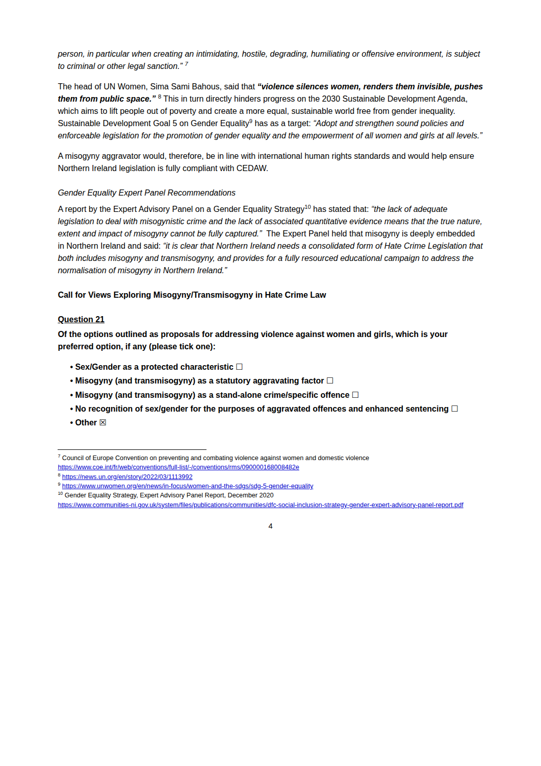person, in particular when creating an intimidating, hostile, degrading, humiliating or offensive environment, is subject to criminal or other legal sanction.” 7
The head of UN Women, Sima Sami Bahous, said that “violence silences women, renders them invisible, pushes them from public space.” 8 This in turn directly hinders progress on the 2030 Sustainable Development Agenda, which aims to lift people out of poverty and create a more equal, sustainable world free from gender inequality. Sustainable Development Goal 5 on Gender Equality9 has as a target: “Adopt and strengthen sound policies and enforceable legislation for the promotion of gender equality and the empowerment of all women and girls at all levels.”
A misogyny aggravator would, therefore, be in line with international human rights standards and would help ensure Northern Ireland legislation is fully compliant with CEDAW.
Gender Equality Expert Panel Recommendations
A report by the Expert Advisory Panel on a Gender Equality Strategy10 has stated that: “the lack of adequate legislation to deal with misogynistic crime and the lack of associated quantitative evidence means that the true nature, extent and impact of misogyny cannot be fully captured.” The Expert Panel held that misogyny is deeply embedded in Northern Ireland and said: “it is clear that Northern Ireland needs a consolidated form of Hate Crime Legislation that both includes misogyny and transmisogyny, and provides for a fully resourced educational campaign to address the normalisation of misogyny in Northern Ireland.”
Call for Views Exploring Misogyny/Transmisogyny in Hate Crime Law
Question 21
Of the options outlined as proposals for addressing violence against women and girls, which is your preferred option, if any (please tick one):
• Sex/Gender as a protected characteristic ☐
• Misogyny (and transmisogyny) as a statutory aggravating factor ☐
• Misogyny (and transmisogyny) as a stand-alone crime/specific offence ☐
• No recognition of sex/gender for the purposes of aggravated offences and enhanced sentencing ☐
• Other ☒
7 Council of Europe Convention on preventing and combating violence against women and domestic violence
https://www.coe.int/fr/web/conventions/full-list/-/conventions/rms/090000168008482e
8 https://news.un.org/en/story/2022/03/1113992
9 https://www.unwomen.org/en/news/in-focus/women-and-the-sdgs/sdg-5-gender-equality
10 Gender Equality Strategy, Expert Advisory Panel Report, December 2020
https://www.communities-ni.gov.uk/system/files/publications/communities/dfc-social-inclusion-strategy-gender-expert-advisory-panel-report.pdf
4